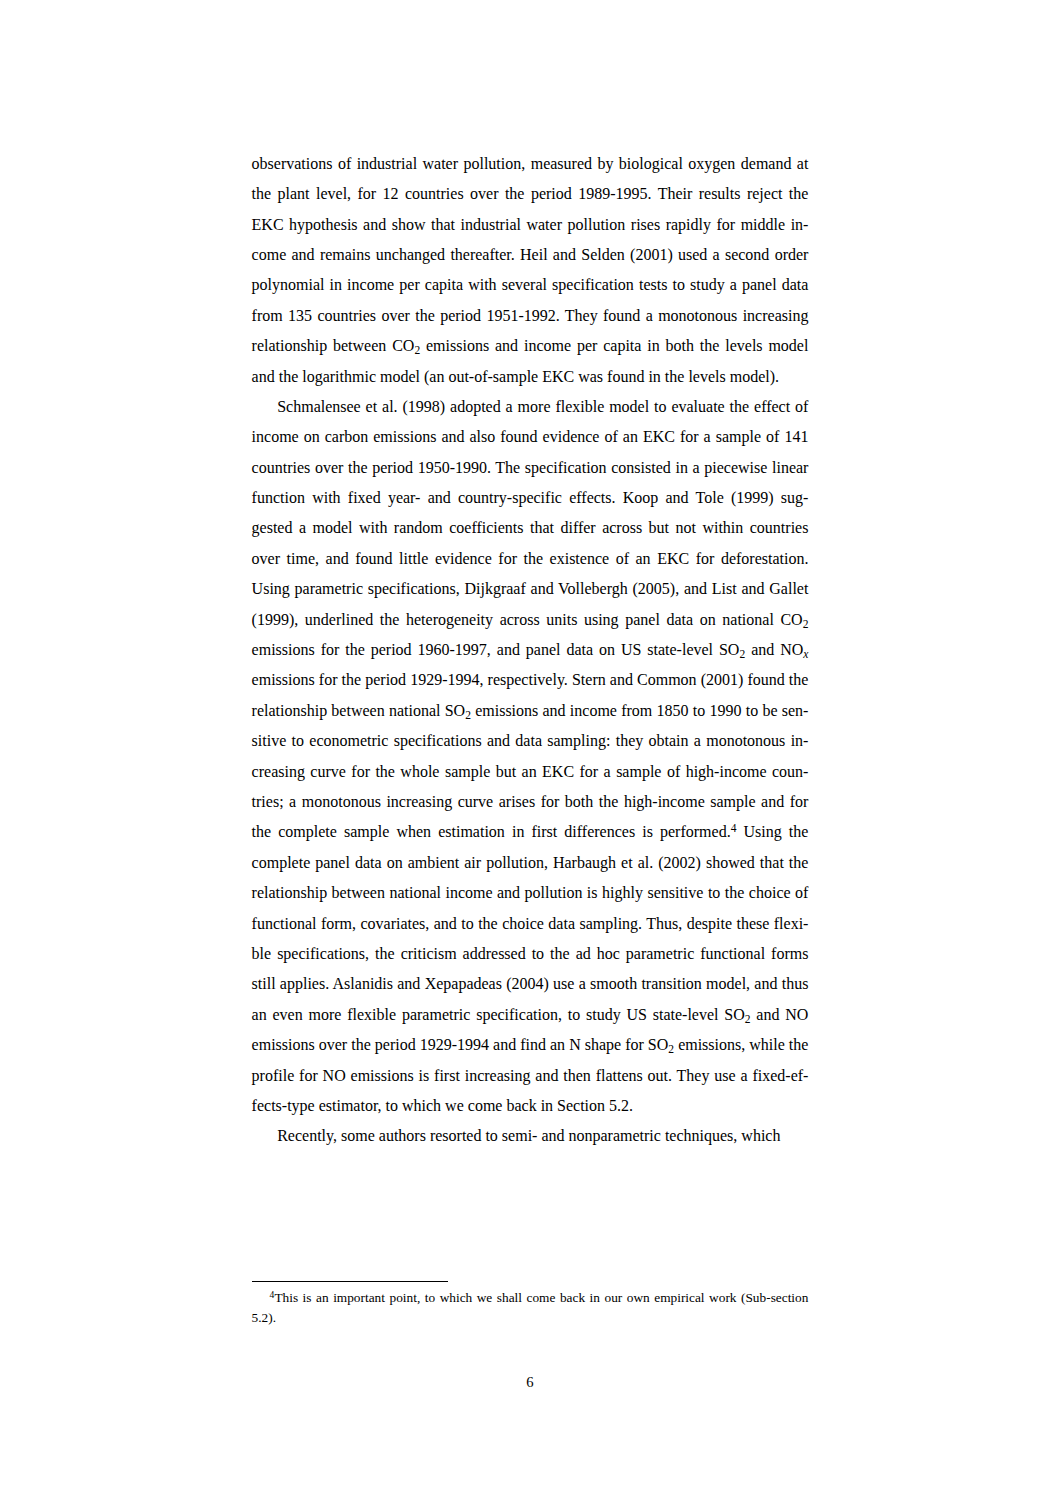observations of industrial water pollution, measured by biological oxygen demand at the plant level, for 12 countries over the period 1989-1995. Their results reject the EKC hypothesis and show that industrial water pollution rises rapidly for middle income and remains unchanged thereafter. Heil and Selden (2001) used a second order polynomial in income per capita with several specification tests to study a panel data from 135 countries over the period 1951-1992. They found a monotonous increasing relationship between CO2 emissions and income per capita in both the levels model and the logarithmic model (an out-of-sample EKC was found in the levels model).
Schmalensee et al. (1998) adopted a more flexible model to evaluate the effect of income on carbon emissions and also found evidence of an EKC for a sample of 141 countries over the period 1950-1990. The specification consisted in a piecewise linear function with fixed year- and country-specific effects. Koop and Tole (1999) suggested a model with random coefficients that differ across but not within countries over time, and found little evidence for the existence of an EKC for deforestation. Using parametric specifications, Dijkgraaf and Vollebergh (2005), and List and Gallet (1999), underlined the heterogeneity across units using panel data on national CO2 emissions for the period 1960-1997, and panel data on US state-level SO2 and NOx emissions for the period 1929-1994, respectively. Stern and Common (2001) found the relationship between national SO2 emissions and income from 1850 to 1990 to be sensitive to econometric specifications and data sampling: they obtain a monotonous increasing curve for the whole sample but an EKC for a sample of high-income countries; a monotonous increasing curve arises for both the high-income sample and for the complete sample when estimation in first differences is performed.4 Using the complete panel data on ambient air pollution, Harbaugh et al. (2002) showed that the relationship between national income and pollution is highly sensitive to the choice of functional form, covariates, and to the choice data sampling. Thus, despite these flexible specifications, the criticism addressed to the ad hoc parametric functional forms still applies. Aslanidis and Xepapadeas (2004) use a smooth transition model, and thus an even more flexible parametric specification, to study US state-level SO2 and NO emissions over the period 1929-1994 and find an N shape for SO2 emissions, while the profile for NO emissions is first increasing and then flattens out. They use a fixed-effects-type estimator, to which we come back in Section 5.2.
Recently, some authors resorted to semi- and nonparametric techniques, which
4This is an important point, to which we shall come back in our own empirical work (Sub-section 5.2).
6